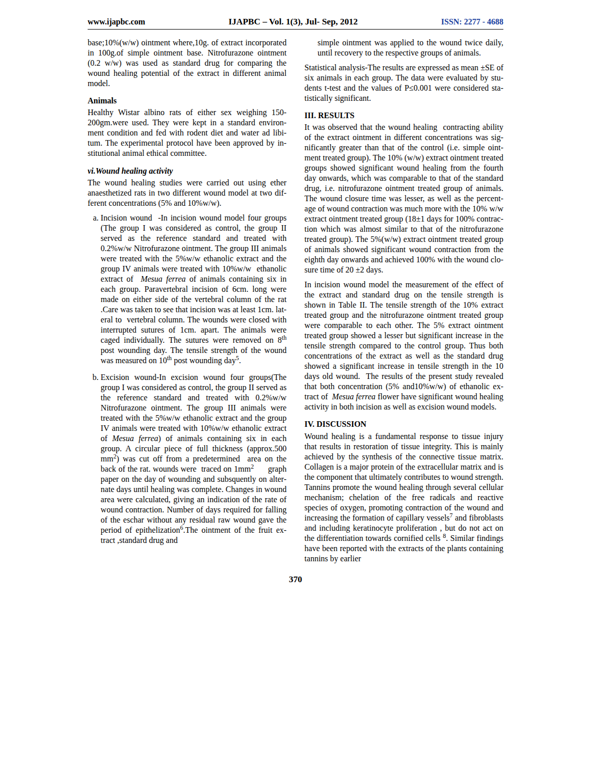www.ijapbc.com IJAPBC – Vol. 1(3), Jul- Sep, 2012 ISSN: 2277 - 4688
base;10%(w/w) ointment where,10g. of extract incorporated in 100g.of simple ointment base. Nitrofurazone ointment (0.2 w/w) was used as standard drug for comparing the wound healing potential of the extract in different animal model.
Animals
Healthy Wistar albino rats of either sex weighing 150-200gm.were used. They were kept in a standard environment condition and fed with rodent diet and water ad libitum. The experimental protocol have been approved by institutional animal ethical committee.
vi.Wound healing activity
The wound healing studies were carried out using ether anaesthetized rats in two different wound model at two different concentrations (5% and 10%w/w).
Incision wound -In incision wound model four groups (The group I was considered as control, the group II served as the reference standard and treated with 0.2%w/w Nitrofurazone ointment. The group III animals were treated with the 5%w/w ethanolic extract and the group IV animals were treated with 10%w/w ethanolic extract of Mesua ferrea of animals containing six in each group. Paravertebral incision of 6cm. long were made on either side of the vertebral column of the rat .Care was taken to see that incision was at least 1cm. lateral to vertebral column. The wounds were closed with interrupted sutures of 1cm. apart. The animals were caged individually. The sutures were removed on 8th post wounding day. The tensile strength of the wound was measured on 10th post wounding day5.
Excision wound-In excision wound four groups(The group I was considered as control, the group II served as the reference standard and treated with 0.2%w/w Nitrofurazone ointment. The group III animals were treated with the 5%w/w ethanolic extract and the group IV animals were treated with 10%w/w ethanolic extract of Mesua ferrea) of animals containing six in each group. A circular piece of full thickness (approx.500 mm2) was cut off from a predetermined area on the back of the rat. wounds were traced on 1mm2 graph paper on the day of wounding and subsquently on alternate days until healing was complete. Changes in wound area were calculated, giving an indication of the rate of wound contraction. Number of days required for falling of the eschar without any residual raw wound gave the period of epithelization6.The ointment of the fruit extract ,standard drug and
simple ointment was applied to the wound twice daily, until recovery to the respective groups of animals.
Statistical analysis-The results are expressed as mean ±SE of six animals in each group. The data were evaluated by students t-test and the values of P≤0.001 were considered statistically significant.
III. RESULTS
It was observed that the wound healing contracting ability of the extract ointment in different concentrations was significantly greater than that of the control (i.e. simple ointment treated group). The 10% (w/w) extract ointment treated groups showed significant wound healing from the fourth day onwards, which was comparable to that of the standard drug, i.e. nitrofurazone ointment treated group of animals. The wound closure time was lesser, as well as the percentage of wound contraction was much more with the 10% w/w extract ointment treated group (18±1 days for 100% contraction which was almost similar to that of the nitrofurazone treated group). The 5%(w/w) extract ointment treated group of animals showed significant wound contraction from the eighth day onwards and achieved 100% with the wound closure time of 20 ±2 days.
In incision wound model the measurement of the effect of the extract and standard drug on the tensile strength is shown in Table II. The tensile strength of the 10% extract treated group and the nitrofurazone ointment treated group were comparable to each other. The 5% extract ointment treated group showed a lesser but significant increase in the tensile strength compared to the control group. Thus both concentrations of the extract as well as the standard drug showed a significant increase in tensile strength in the 10 days old wound. The results of the present study revealed that both concentration (5% and10%w/w) of ethanolic extract of Mesua ferrea flower have significant wound healing activity in both incision as well as excision wound models.
IV. DISCUSSION
Wound healing is a fundamental response to tissue injury that results in restoration of tissue integrity. This is mainly achieved by the synthesis of the connective tissue matrix. Collagen is a major protein of the extracellular matrix and is the component that ultimately contributes to wound strength. Tannins promote the wound healing through several cellular mechanism; chelation of the free radicals and reactive species of oxygen, promoting contraction of the wound and increasing the formation of capillary vessels7 and fibroblasts and including keratinocyte proliferation , but do not act on the differentiation towards cornified cells 8. Similar findings have been reported with the extracts of the plants containing tannins by earlier
370